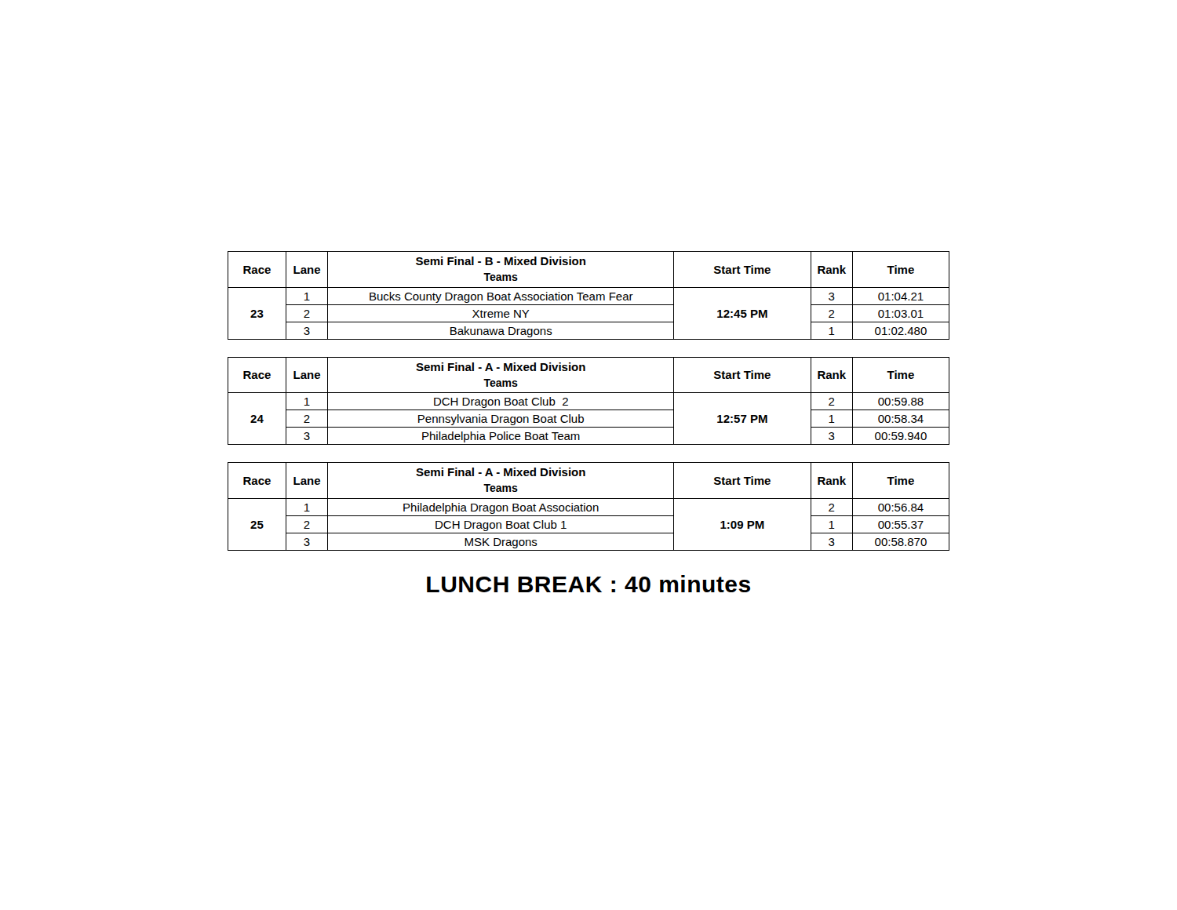| Race | Lane | Semi Final - B - Mixed Division Teams | Start Time | Rank | Time |
| 23 | 1 | Bucks County Dragon Boat Association Team Fear | 12:45 PM | 3 | 01:04.21 |
| 2 | Xtreme NY | 2 | 01:03.01 |
| 3 | Bakunawa Dragons | 1 | 01:02.480 |
| Race | Lane | Semi Final - A - Mixed Division Teams | Start Time | Rank | Time |
| 24 | 1 | DCH Dragon Boat Club 2 | 12:57 PM | 2 | 00:59.88 |
| 2 | Pennsylvania Dragon Boat Club | 1 | 00:58.34 |
| 3 | Philadelphia Police Boat Team | 3 | 00:59.940 |
| Race | Lane | Semi Final - A - Mixed Division Teams | Start Time | Rank | Time |
| 25 | 1 | Philadelphia Dragon Boat Association | 1:09 PM | 2 | 00:56.84 |
| 2 | DCH Dragon Boat Club 1 | 1 | 00:55.37 |
| 3 | MSK Dragons | 3 | 00:58.870 |
LUNCH BREAK : 40 minutes